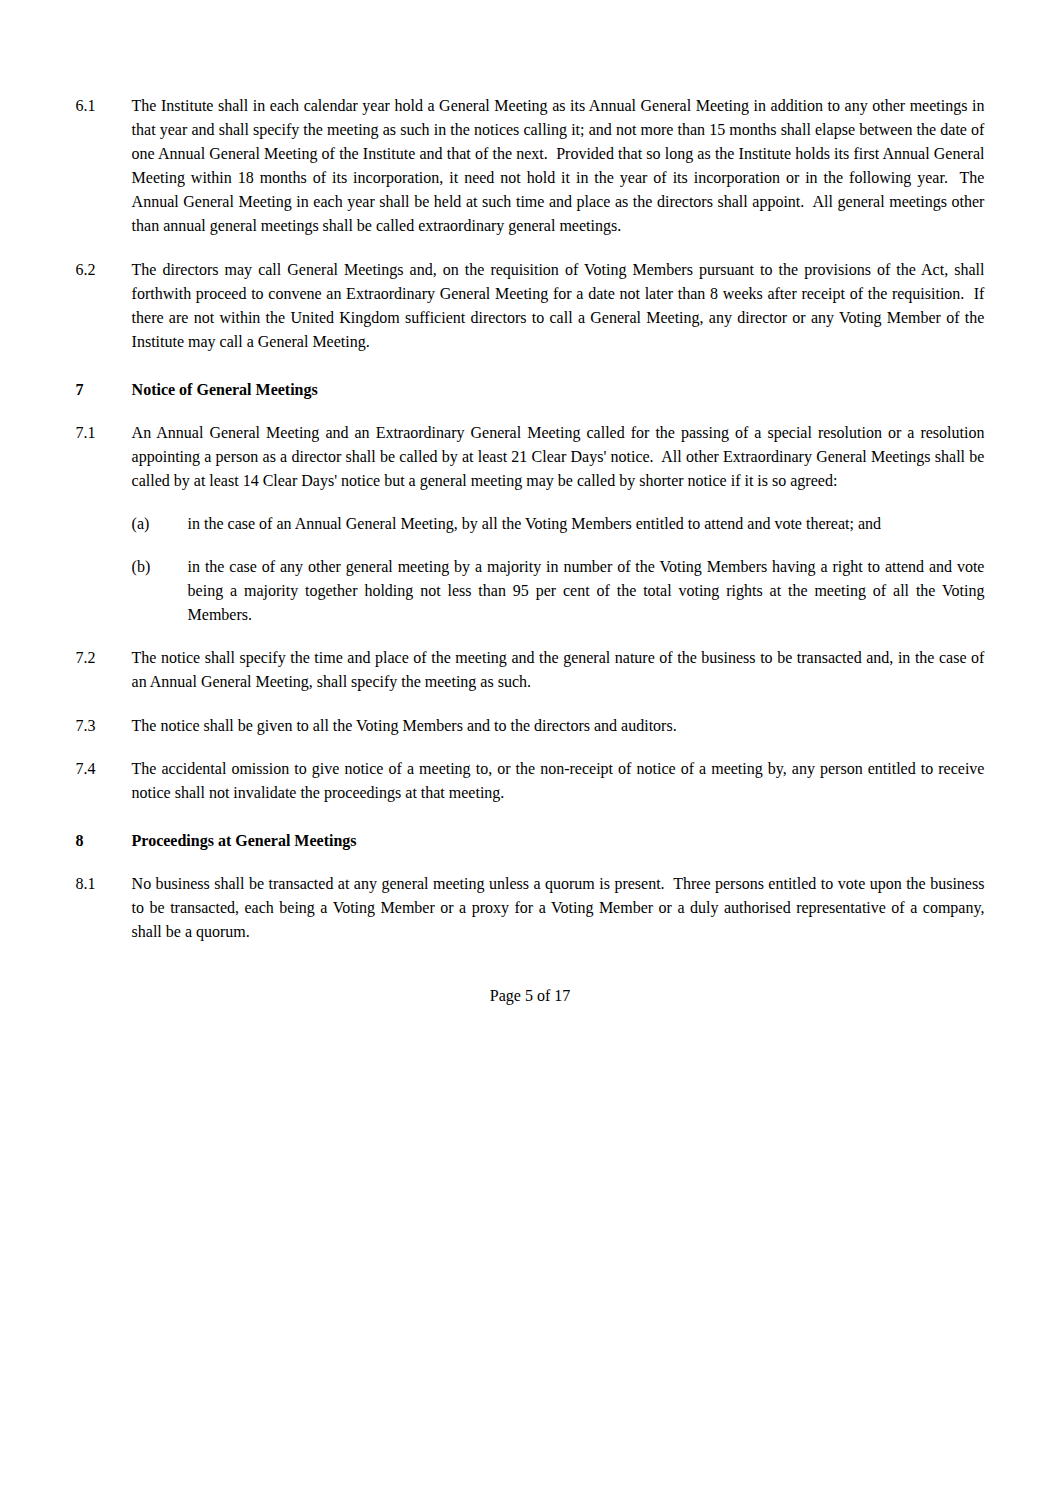6.1
The Institute shall in each calendar year hold a General Meeting as its Annual General Meeting in addition to any other meetings in that year and shall specify the meeting as such in the notices calling it; and not more than 15 months shall elapse between the date of one Annual General Meeting of the Institute and that of the next. Provided that so long as the Institute holds its first Annual General Meeting within 18 months of its incorporation, it need not hold it in the year of its incorporation or in the following year. The Annual General Meeting in each year shall be held at such time and place as the directors shall appoint. All general meetings other than annual general meetings shall be called extraordinary general meetings.
6.2
The directors may call General Meetings and, on the requisition of Voting Members pursuant to the provisions of the Act, shall forthwith proceed to convene an Extraordinary General Meeting for a date not later than 8 weeks after receipt of the requisition. If there are not within the United Kingdom sufficient directors to call a General Meeting, any director or any Voting Member of the Institute may call a General Meeting.
7 Notice of General Meetings
7.1
An Annual General Meeting and an Extraordinary General Meeting called for the passing of a special resolution or a resolution appointing a person as a director shall be called by at least 21 Clear Days' notice. All other Extraordinary General Meetings shall be called by at least 14 Clear Days' notice but a general meeting may be called by shorter notice if it is so agreed:
(a)
in the case of an Annual General Meeting, by all the Voting Members entitled to attend and vote thereat; and
(b)
in the case of any other general meeting by a majority in number of the Voting Members having a right to attend and vote being a majority together holding not less than 95 per cent of the total voting rights at the meeting of all the Voting Members.
7.2
The notice shall specify the time and place of the meeting and the general nature of the business to be transacted and, in the case of an Annual General Meeting, shall specify the meeting as such.
7.3
The notice shall be given to all the Voting Members and to the directors and auditors.
7.4
The accidental omission to give notice of a meeting to, or the non-receipt of notice of a meeting by, any person entitled to receive notice shall not invalidate the proceedings at that meeting.
8 Proceedings at General Meetings
8.1
No business shall be transacted at any general meeting unless a quorum is present. Three persons entitled to vote upon the business to be transacted, each being a Voting Member or a proxy for a Voting Member or a duly authorised representative of a company, shall be a quorum.
Page 5 of 17